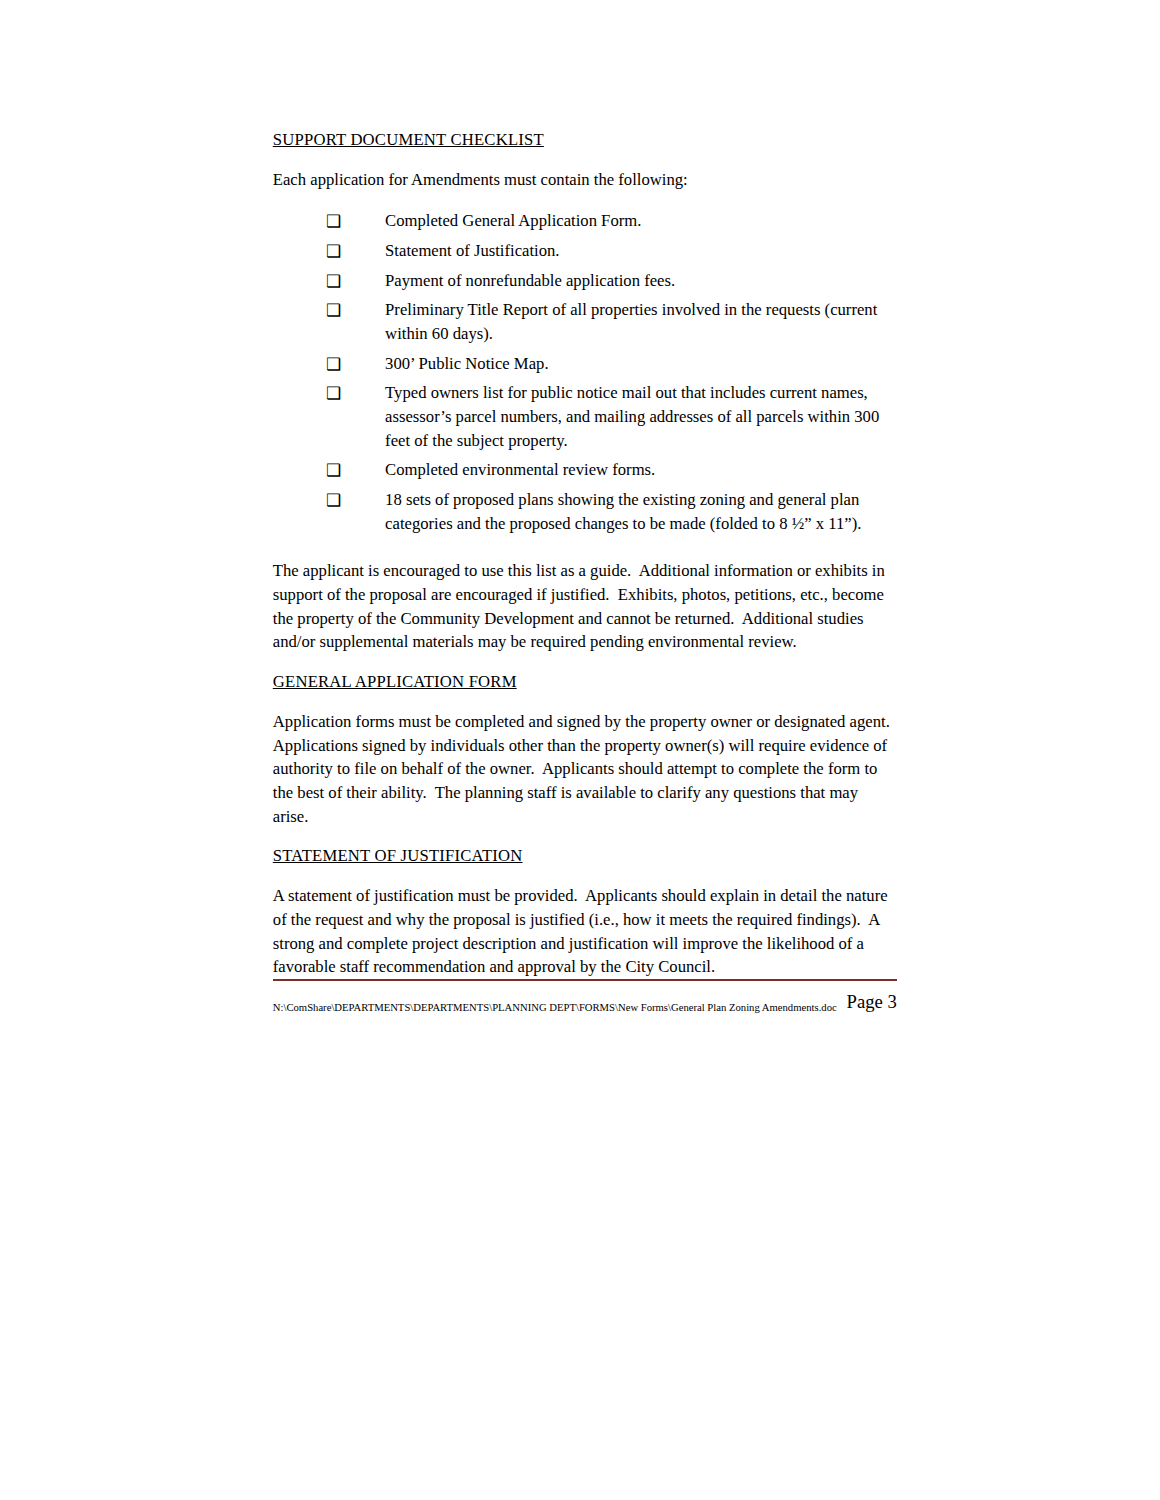SUPPORT DOCUMENT CHECKLIST
Each application for Amendments must contain the following:
❑Completed General Application Form.
❑Statement of Justification.
❑Payment of nonrefundable application fees.
❑Preliminary Title Report of all properties involved in the requests (current within 60 days).
❑300’ Public Notice Map.
❑Typed owners list for public notice mail out that includes current names, assessor’s parcel numbers, and mailing addresses of all parcels within 300 feet of the subject property.
❑Completed environmental review forms.
❑18 sets of proposed plans showing the existing zoning and general plan categories and the proposed changes to be made (folded to 8 ½” x 11”).
The applicant is encouraged to use this list as a guide. Additional information or exhibits in support of the proposal are encouraged if justified. Exhibits, photos, petitions, etc., become the property of the Community Development and cannot be returned. Additional studies and/or supplemental materials may be required pending environmental review.
GENERAL APPLICATION FORM
Application forms must be completed and signed by the property owner or designated agent. Applications signed by individuals other than the property owner(s) will require evidence of authority to file on behalf of the owner. Applicants should attempt to complete the form to the best of their ability. The planning staff is available to clarify any questions that may arise.
STATEMENT OF JUSTIFICATION
A statement of justification must be provided. Applicants should explain in detail the nature of the request and why the proposal is justified (i.e., how it meets the required findings). A strong and complete project description and justification will improve the likelihood of a favorable staff recommendation and approval by the City Council.
N:\ComShare\DEPARTMENTS\DEPARTMENTS\PLANNING DEPT\FORMS\New Forms\General Plan Zoning Amendments.doc Page 3